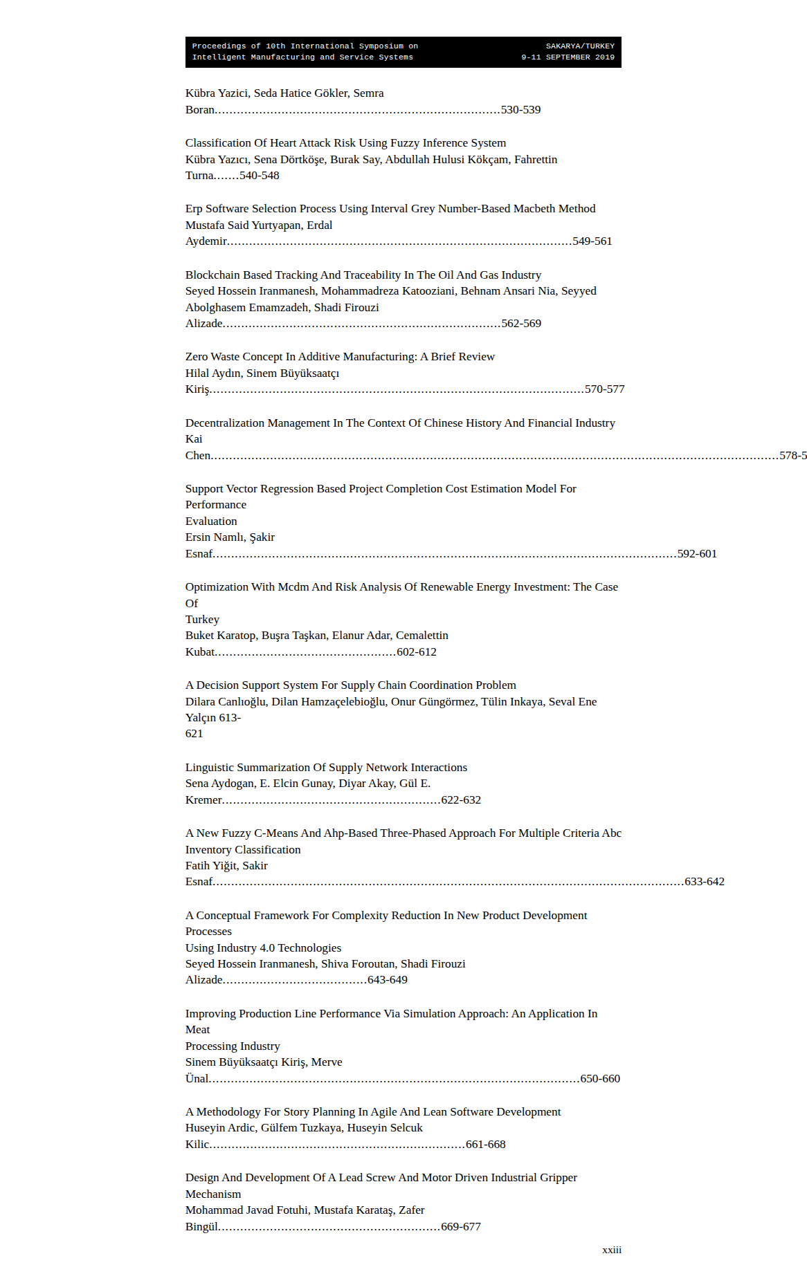Proceedings of 10th International Symposium on Intelligent Manufacturing and Service Systems
SAKARYA/TURKEY 9-11 SEPTEMBER 2019
Kübra Yazici, Seda Hatice Gökler, Semra Boran............................................................................. 530-539
Classification Of Heart Attack Risk Using Fuzzy Inference System Kübra Yazıcı, Sena Dörtköşe, Burak Say, Abdullah Hulusi Kökçam, Fahrettin Turna....... 540-548
Erp Software Selection Process Using Interval Grey Number-Based Macbeth Method Mustafa Said Yurtyapan, Erdal Aydemir............................................................................................. 549-561
Blockchain Based Tracking And Traceability In The Oil And Gas Industry Seyed Hossein Iranmanesh, Mohammadreza Katooziani, Behnam Ansari Nia, Seyyed
Abolghasem Emamzadeh, Shadi Firouzi Alizade........................................................................... 562-569
Zero Waste Concept In Additive Manufacturing: A Brief Review Hilal Aydın, Sinem Büyüksaatçı Kiriş..................................................................................................... 570-577
Decentralization Management In The Context Of Chinese History And Financial Industry Kai Chen......................................................................................................................................................... 578-591
Support Vector Regression Based Project Completion Cost Estimation Model For Performance
Evaluation Ersin Namlı, Şakir Esnaf............................................................................................................................. 592-601
Optimization With Mcdm And Risk Analysis Of Renewable Energy Investment: The Case Of
Turkey Buket Karatop, Buşra Taşkan, Elanur Adar, Cemalettin Kubat................................................. 602-612
A Decision Support System For Supply Chain Coordination Problem Dilara Canlıoğlu, Dilan Hamzaçelebioğlu, Onur Güngörmez, Tülin Inkaya, Seval Ene Yalçın 613-
621
Linguistic Summarization Of Supply Network Interactions Sena Aydogan, E. Elcin Gunay, Diyar Akay, Gül E. Kremer........................................................... 622-632
A New Fuzzy C-Means And Ahp-Based Three-Phased Approach For Multiple Criteria Abc
Inventory Classification Fatih Yiğit, Sakir Esnaf............................................................................................................................... 633-642
A Conceptual Framework For Complexity Reduction In New Product Development Processes
Using Industry 4.0 Technologies Seyed Hossein Iranmanesh, Shiva Foroutan, Shadi Firouzi Alizade....................................... 643-649
Improving Production Line Performance Via Simulation Approach: An Application In Meat
Processing Industry Sinem Büyüksaatçı Kiriş, Merve Ünal.................................................................................................... 650-660
A Methodology For Story Planning In Agile And Lean Software Development Huseyin Ardic, Gülfem Tuzkaya, Huseyin Selcuk Kilic..................................................................... 661-668
Design And Development Of A Lead Screw And Motor Driven Industrial Gripper Mechanism Mohammad Javad Fotuhi, Mustafa Karataş, Zafer Bingül............................................................ 669-677
xxiii